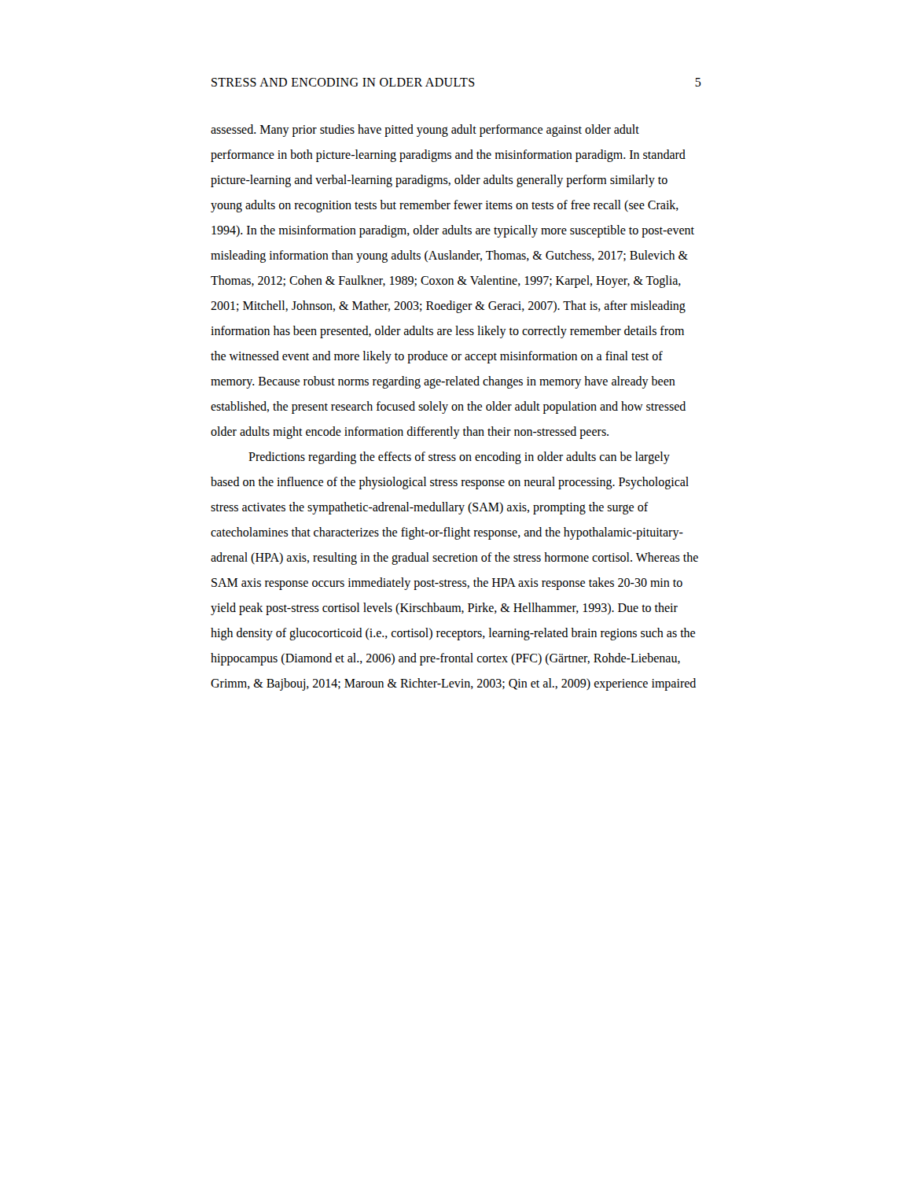Stress and Encoding in Older Adults 5
assessed. Many prior studies have pitted young adult performance against older adult performance in both picture-learning paradigms and the misinformation paradigm. In standard picture-learning and verbal-learning paradigms, older adults generally perform similarly to young adults on recognition tests but remember fewer items on tests of free recall (see Craik, 1994). In the misinformation paradigm, older adults are typically more susceptible to post-event misleading information than young adults (Auslander, Thomas, & Gutchess, 2017; Bulevich & Thomas, 2012; Cohen & Faulkner, 1989; Coxon & Valentine, 1997; Karpel, Hoyer, & Toglia, 2001; Mitchell, Johnson, & Mather, 2003; Roediger & Geraci, 2007). That is, after misleading information has been presented, older adults are less likely to correctly remember details from the witnessed event and more likely to produce or accept misinformation on a final test of memory. Because robust norms regarding age-related changes in memory have already been established, the present research focused solely on the older adult population and how stressed older adults might encode information differently than their non-stressed peers.
Predictions regarding the effects of stress on encoding in older adults can be largely based on the influence of the physiological stress response on neural processing. Psychological stress activates the sympathetic-adrenal-medullary (SAM) axis, prompting the surge of catecholamines that characterizes the fight-or-flight response, and the hypothalamic-pituitary-adrenal (HPA) axis, resulting in the gradual secretion of the stress hormone cortisol. Whereas the SAM axis response occurs immediately post-stress, the HPA axis response takes 20-30 min to yield peak post-stress cortisol levels (Kirschbaum, Pirke, & Hellhammer, 1993). Due to their high density of glucocorticoid (i.e., cortisol) receptors, learning-related brain regions such as the hippocampus (Diamond et al., 2006) and pre-frontal cortex (PFC) (Gärtner, Rohde-Liebenau, Grimm, & Bajbouj, 2014; Maroun & Richter-Levin, 2003; Qin et al., 2009) experience impaired